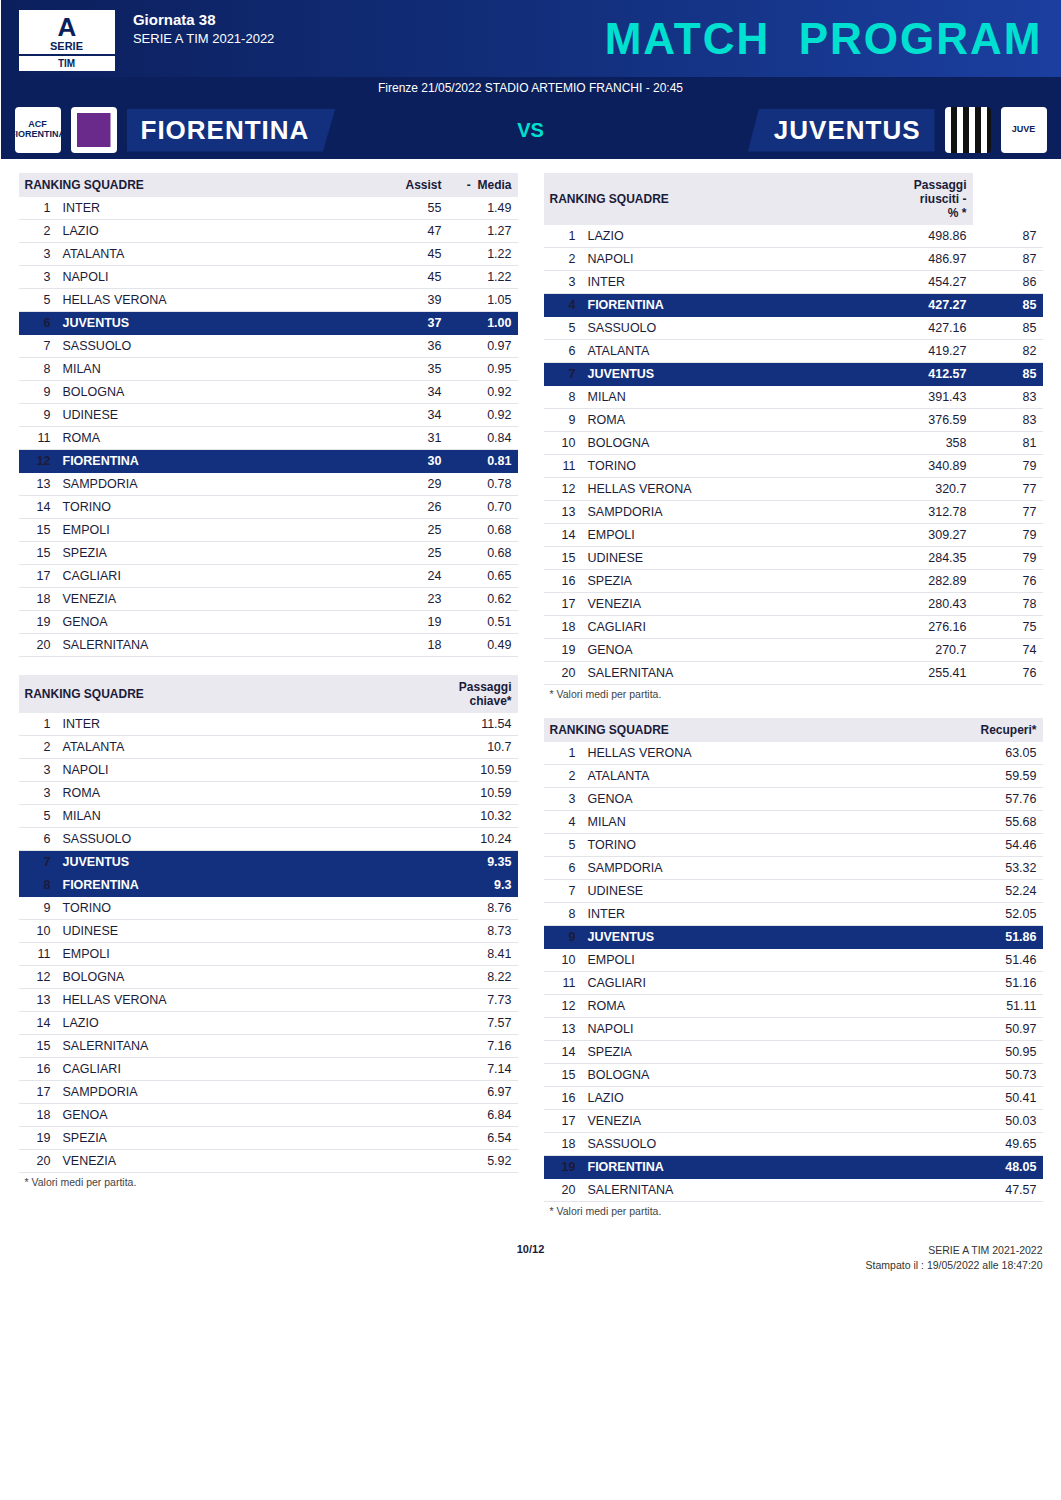A SERIE
TIM
Giornata 38
SERIE A TIM 2021-2022
MATCH PROGRAM
Firenze 21/05/2022 STADIO ARTEMIO FRANCHI - 20:45
ACF
FIORENTINA
FIORENTINA
VS
JUVENTUS
JUVE
| RANKING SQUADRE | Assist | - Media |
| --- | --- | --- |
| 1 | INTER | 55 | 1.49 |
| 2 | LAZIO | 47 | 1.27 |
| 3 | ATALANTA | 45 | 1.22 |
| 3 | NAPOLI | 45 | 1.22 |
| 5 | HELLAS VERONA | 39 | 1.05 |
| 6 | JUVENTUS | 37 | 1.00 |
| 7 | SASSUOLO | 36 | 0.97 |
| 8 | MILAN | 35 | 0.95 |
| 9 | BOLOGNA | 34 | 0.92 |
| 9 | UDINESE | 34 | 0.92 |
| 11 | ROMA | 31 | 0.84 |
| 12 | FIORENTINA | 30 | 0.81 |
| 13 | SAMPDORIA | 29 | 0.78 |
| 14 | TORINO | 26 | 0.70 |
| 15 | EMPOLI | 25 | 0.68 |
| 15 | SPEZIA | 25 | 0.68 |
| 17 | CAGLIARI | 24 | 0.65 |
| 18 | VENEZIA | 23 | 0.62 |
| 19 | GENOA | 19 | 0.51 |
| 20 | SALERNITANA | 18 | 0.49 |
| RANKING SQUADRE | Passaggi chiave* |
| --- | --- |
| 1 | INTER | 11.54 |
| 2 | ATALANTA | 10.7 |
| 3 | NAPOLI | 10.59 |
| 3 | ROMA | 10.59 |
| 5 | MILAN | 10.32 |
| 6 | SASSUOLO | 10.24 |
| 7 | JUVENTUS | 9.35 |
| 8 | FIORENTINA | 9.3 |
| 9 | TORINO | 8.76 |
| 10 | UDINESE | 8.73 |
| 11 | EMPOLI | 8.41 |
| 12 | BOLOGNA | 8.22 |
| 13 | HELLAS VERONA | 7.73 |
| 14 | LAZIO | 7.57 |
| 15 | SALERNITANA | 7.16 |
| 16 | CAGLIARI | 7.14 |
| 17 | SAMPDORIA | 6.97 |
| 18 | GENOA | 6.84 |
| 19 | SPEZIA | 6.54 |
| 20 | VENEZIA | 5.92 |
* Valori medi per partita.
| RANKING SQUADRE | Passaggi riusciti - % * |
| --- | --- |
| 1 | LAZIO | 498.86 | 87 |
| 2 | NAPOLI | 486.97 | 87 |
| 3 | INTER | 454.27 | 86 |
| 4 | FIORENTINA | 427.27 | 85 |
| 5 | SASSUOLO | 427.16 | 85 |
| 6 | ATALANTA | 419.27 | 82 |
| 7 | JUVENTUS | 412.57 | 85 |
| 8 | MILAN | 391.43 | 83 |
| 9 | ROMA | 376.59 | 83 |
| 10 | BOLOGNA | 358 | 81 |
| 11 | TORINO | 340.89 | 79 |
| 12 | HELLAS VERONA | 320.7 | 77 |
| 13 | SAMPDORIA | 312.78 | 77 |
| 14 | EMPOLI | 309.27 | 79 |
| 15 | UDINESE | 284.35 | 79 |
| 16 | SPEZIA | 282.89 | 76 |
| 17 | VENEZIA | 280.43 | 78 |
| 18 | CAGLIARI | 276.16 | 75 |
| 19 | GENOA | 270.7 | 74 |
| 20 | SALERNITANA | 255.41 | 76 |
* Valori medi per partita.
| RANKING SQUADRE | Recuperi* |
| --- | --- |
| 1 | HELLAS VERONA | 63.05 |
| 2 | ATALANTA | 59.59 |
| 3 | GENOA | 57.76 |
| 4 | MILAN | 55.68 |
| 5 | TORINO | 54.46 |
| 6 | SAMPDORIA | 53.32 |
| 7 | UDINESE | 52.24 |
| 8 | INTER | 52.05 |
| 9 | JUVENTUS | 51.86 |
| 10 | EMPOLI | 51.46 |
| 11 | CAGLIARI | 51.16 |
| 12 | ROMA | 51.11 |
| 13 | NAPOLI | 50.97 |
| 14 | SPEZIA | 50.95 |
| 15 | BOLOGNA | 50.73 |
| 16 | LAZIO | 50.41 |
| 17 | VENEZIA | 50.03 |
| 18 | SASSUOLO | 49.65 |
| 19 | FIORENTINA | 48.05 |
| 20 | SALERNITANA | 47.57 |
* Valori medi per partita.
10/12
SERIE A TIM 2021-2022
Stampato il : 19/05/2022 alle 18:47:20